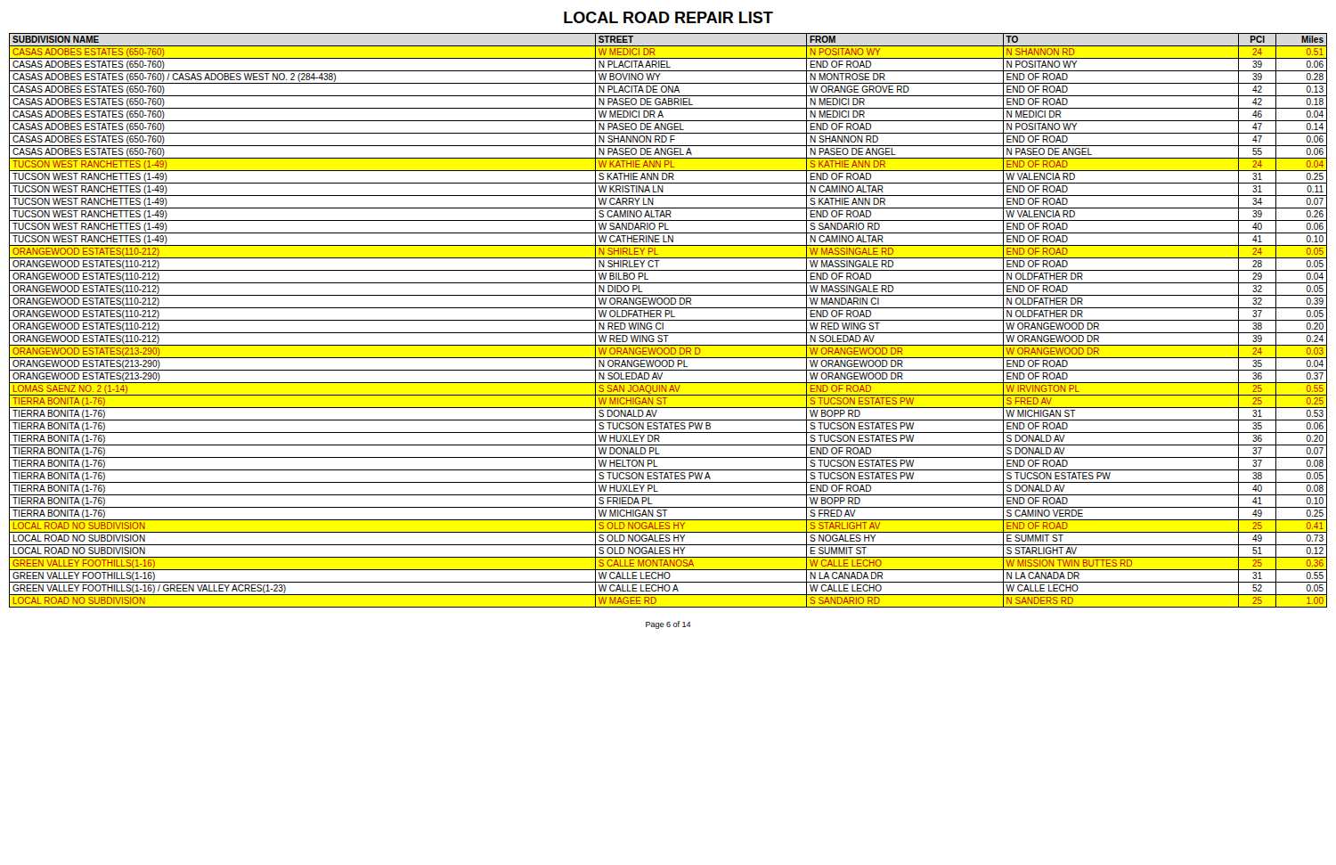LOCAL ROAD REPAIR LIST
Local Road Repair List
| SUBDIVISION NAME | STREET | FROM | TO | PCI | Miles |
| --- | --- | --- | --- | --- | --- |
| CASAS ADOBES ESTATES (650-760) | W MEDICI DR | N POSITANO WY | N SHANNON RD | 24 | 0.51 |
| CASAS ADOBES ESTATES (650-760) | N PLACITA ARIEL | END OF ROAD | N POSITANO WY | 39 | 0.06 |
| CASAS ADOBES ESTATES (650-760) / CASAS ADOBES WEST NO. 2 (284-438) | W BOVINO WY | N MONTROSE DR | END OF ROAD | 39 | 0.28 |
| CASAS ADOBES ESTATES (650-760) | N PLACITA DE ONA | W ORANGE GROVE RD | END OF ROAD | 42 | 0.13 |
| CASAS ADOBES ESTATES (650-760) | N PASEO DE GABRIEL | N MEDICI DR | END OF ROAD | 42 | 0.18 |
| CASAS ADOBES ESTATES (650-760) | W MEDICI DR A | N MEDICI DR | N MEDICI DR | 46 | 0.04 |
| CASAS ADOBES ESTATES (650-760) | N PASEO DE ANGEL | END OF ROAD | N POSITANO WY | 47 | 0.14 |
| CASAS ADOBES ESTATES (650-760) | N SHANNON RD F | N SHANNON RD | END OF ROAD | 47 | 0.06 |
| CASAS ADOBES ESTATES (650-760) | N PASEO DE ANGEL A | N PASEO DE ANGEL | N PASEO DE ANGEL | 55 | 0.06 |
| TUCSON WEST RANCHETTES (1-49) | W KATHIE ANN PL | S KATHIE ANN DR | END OF ROAD | 24 | 0.04 |
| TUCSON WEST RANCHETTES (1-49) | S KATHIE ANN DR | END OF ROAD | W VALENCIA RD | 31 | 0.25 |
| TUCSON WEST RANCHETTES (1-49) | W KRISTINA LN | N CAMINO ALTAR | END OF ROAD | 31 | 0.11 |
| TUCSON WEST RANCHETTES (1-49) | W CARRY LN | S KATHIE ANN DR | END OF ROAD | 34 | 0.07 |
| TUCSON WEST RANCHETTES (1-49) | S CAMINO ALTAR | END OF ROAD | W VALENCIA RD | 39 | 0.26 |
| TUCSON WEST RANCHETTES (1-49) | W SANDARIO PL | S SANDARIO RD | END OF ROAD | 40 | 0.06 |
| TUCSON WEST RANCHETTES (1-49) | W CATHERINE LN | N CAMINO ALTAR | END OF ROAD | 41 | 0.10 |
| ORANGEWOOD ESTATES(110-212) | N SHIRLEY PL | W MASSINGALE RD | END OF ROAD | 24 | 0.05 |
| ORANGEWOOD ESTATES(110-212) | N SHIRLEY CT | W MASSINGALE RD | END OF ROAD | 28 | 0.05 |
| ORANGEWOOD ESTATES(110-212) | W BILBO PL | END OF ROAD | N OLDFATHER DR | 29 | 0.04 |
| ORANGEWOOD ESTATES(110-212) | N DIDO PL | W MASSINGALE RD | END OF ROAD | 32 | 0.05 |
| ORANGEWOOD ESTATES(110-212) | W ORANGEWOOD DR | W MANDARIN CI | N OLDFATHER DR | 32 | 0.39 |
| ORANGEWOOD ESTATES(110-212) | W OLDFATHER PL | END OF ROAD | N OLDFATHER DR | 37 | 0.05 |
| ORANGEWOOD ESTATES(110-212) | N RED WING CI | W RED WING ST | W ORANGEWOOD DR | 38 | 0.20 |
| ORANGEWOOD ESTATES(110-212) | W RED WING ST | N SOLEDAD AV | W ORANGEWOOD DR | 39 | 0.24 |
| ORANGEWOOD ESTATES(213-290) | W ORANGEWOOD DR D | W ORANGEWOOD DR | W ORANGEWOOD DR | 24 | 0.03 |
| ORANGEWOOD ESTATES(213-290) | N ORANGEWOOD PL | W ORANGEWOOD DR | END OF ROAD | 35 | 0.04 |
| ORANGEWOOD ESTATES(213-290) | N SOLEDAD AV | W ORANGEWOOD DR | END OF ROAD | 36 | 0.37 |
| LOMAS SAENZ NO. 2 (1-14) | S SAN JOAQUIN AV | END OF ROAD | W IRVINGTON PL | 25 | 0.55 |
| TIERRA BONITA (1-76) | W MICHIGAN ST | S TUCSON ESTATES PW | S FRED AV | 25 | 0.25 |
| TIERRA BONITA (1-76) | S DONALD AV | W BOPP RD | W MICHIGAN ST | 31 | 0.53 |
| TIERRA BONITA (1-76) | S TUCSON ESTATES PW B | S TUCSON ESTATES PW | END OF ROAD | 35 | 0.06 |
| TIERRA BONITA (1-76) | W HUXLEY DR | S TUCSON ESTATES PW | S DONALD AV | 36 | 0.20 |
| TIERRA BONITA (1-76) | W DONALD PL | END OF ROAD | S DONALD AV | 37 | 0.07 |
| TIERRA BONITA (1-76) | W HELTON PL | S TUCSON ESTATES PW | END OF ROAD | 37 | 0.08 |
| TIERRA BONITA (1-76) | S TUCSON ESTATES PW A | S TUCSON ESTATES PW | S TUCSON ESTATES PW | 38 | 0.05 |
| TIERRA BONITA (1-76) | W HUXLEY PL | END OF ROAD | S DONALD AV | 40 | 0.08 |
| TIERRA BONITA (1-76) | S FRIEDA PL | W BOPP RD | END OF ROAD | 41 | 0.10 |
| TIERRA BONITA (1-76) | W MICHIGAN ST | S FRED AV | S CAMINO VERDE | 49 | 0.25 |
| LOCAL ROAD NO SUBDIVISION | S OLD NOGALES HY | S STARLIGHT AV | END OF ROAD | 25 | 0.41 |
| LOCAL ROAD NO SUBDIVISION | S OLD NOGALES HY | S NOGALES HY | E SUMMIT ST | 49 | 0.73 |
| LOCAL ROAD NO SUBDIVISION | S OLD NOGALES HY | E SUMMIT ST | S STARLIGHT AV | 51 | 0.12 |
| GREEN VALLEY FOOTHILLS(1-16) | S CALLE MONTANOSA | W CALLE LECHO | W MISSION TWIN BUTTES RD | 25 | 0.36 |
| GREEN VALLEY FOOTHILLS(1-16) | W CALLE LECHO | N LA CANADA DR | N LA CANADA DR | 31 | 0.55 |
| GREEN VALLEY FOOTHILLS(1-16) / GREEN VALLEY ACRES(1-23) | W CALLE LECHO A | W CALLE LECHO | W CALLE LECHO | 52 | 0.05 |
| LOCAL ROAD NO SUBDIVISION | W MAGEE RD | S SANDARIO RD | N SANDERS RD | 25 | 1.00 |
Page 6 of 14